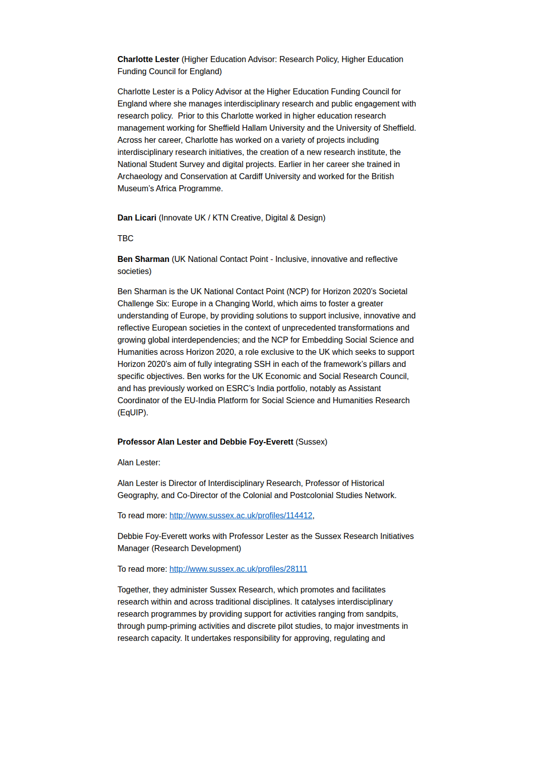Charlotte Lester (Higher Education Advisor: Research Policy, Higher Education Funding Council for England)
Charlotte Lester is a Policy Advisor at the Higher Education Funding Council for England where she manages interdisciplinary research and public engagement with research policy. Prior to this Charlotte worked in higher education research management working for Sheffield Hallam University and the University of Sheffield. Across her career, Charlotte has worked on a variety of projects including interdisciplinary research initiatives, the creation of a new research institute, the National Student Survey and digital projects. Earlier in her career she trained in Archaeology and Conservation at Cardiff University and worked for the British Museum’s Africa Programme.
Dan Licari (Innovate UK / KTN Creative, Digital & Design)
TBC
Ben Sharman (UK National Contact Point - Inclusive, innovative and reflective societies)
Ben Sharman is the UK National Contact Point (NCP) for Horizon 2020’s Societal Challenge Six: Europe in a Changing World, which aims to foster a greater understanding of Europe, by providing solutions to support inclusive, innovative and reflective European societies in the context of unprecedented transformations and growing global interdependencies; and the NCP for Embedding Social Science and Humanities across Horizon 2020, a role exclusive to the UK which seeks to support Horizon 2020’s aim of fully integrating SSH in each of the framework’s pillars and specific objectives. Ben works for the UK Economic and Social Research Council, and has previously worked on ESRC’s India portfolio, notably as Assistant Coordinator of the EU-India Platform for Social Science and Humanities Research (EqUIP).
Professor Alan Lester and Debbie Foy-Everett (Sussex)
Alan Lester:
Alan Lester is Director of Interdisciplinary Research, Professor of Historical Geography, and Co-Director of the Colonial and Postcolonial Studies Network.
To read more: http://www.sussex.ac.uk/profiles/114412,
Debbie Foy-Everett works with Professor Lester as the Sussex Research Initiatives Manager (Research Development)
To read more: http://www.sussex.ac.uk/profiles/28111
Together, they administer Sussex Research, which promotes and facilitates research within and across traditional disciplines. It catalyses interdisciplinary research programmes by providing support for activities ranging from sandpits, through pump-priming activities and discrete pilot studies, to major investments in research capacity. It undertakes responsibility for approving, regulating and